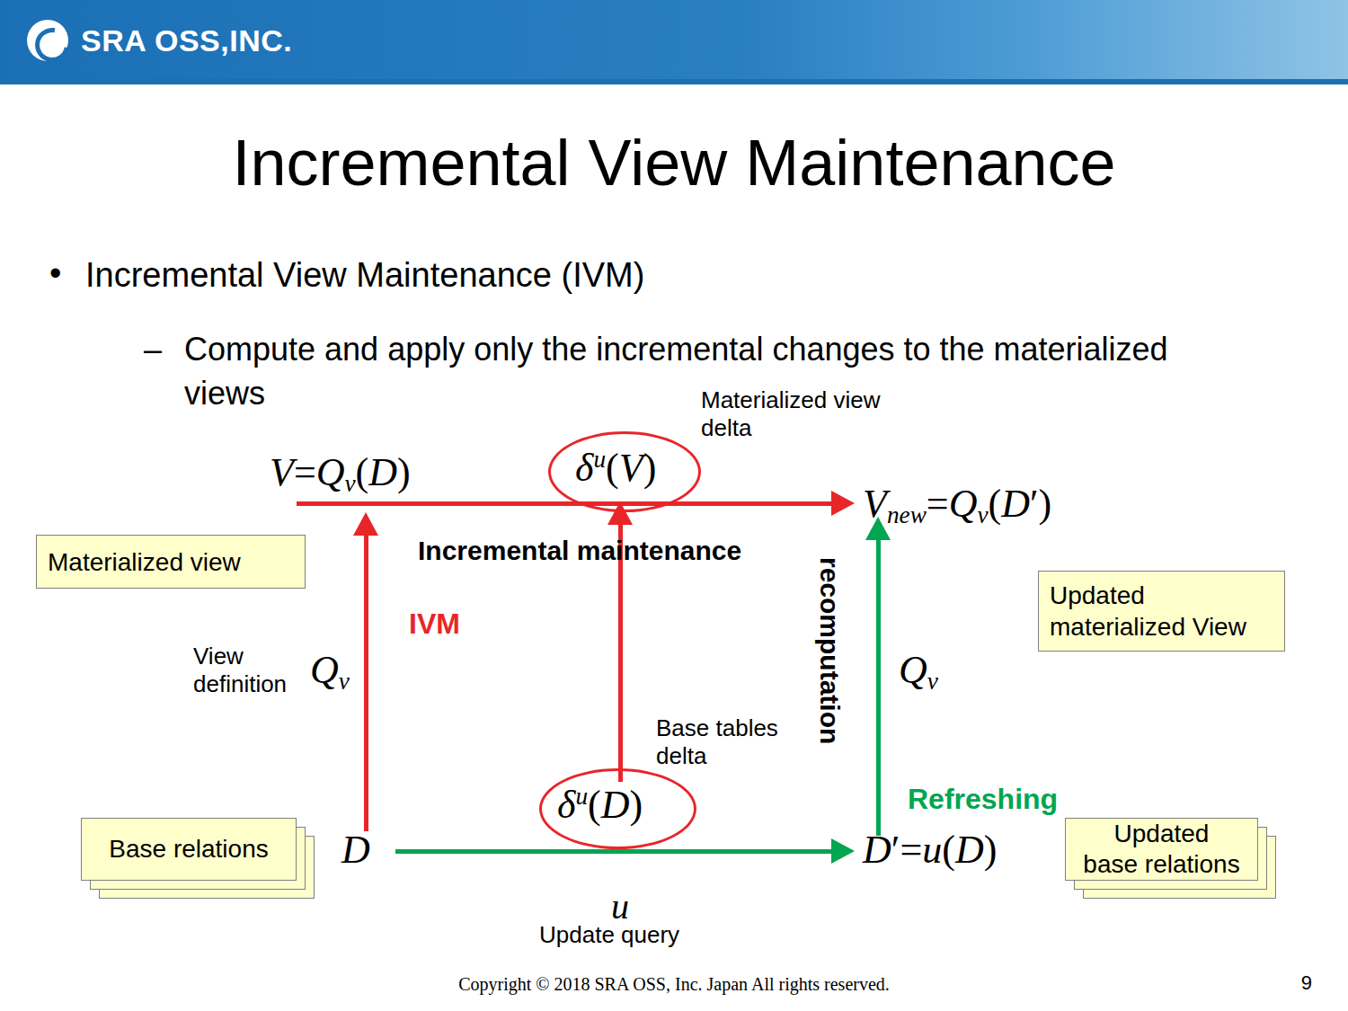SRA OSS,INC.
Incremental View Maintenance
Incremental View Maintenance (IVM)
Compute and apply only the incremental changes to the materialized views
V=Qv(D)
δu(V)
Vnew=Qv(D′)
D
δu(D)
D′=u(D)
Qv
Qv
u
Materialized view
delta
Base tables
delta
Update query
View
definition
Incremental maintenance
IVM
Refreshing
recomputation
Materialized view
Updated
materialized View
Base relations
Updated
base relations
Copyright © 2018 SRA OSS, Inc. Japan All rights reserved.
9